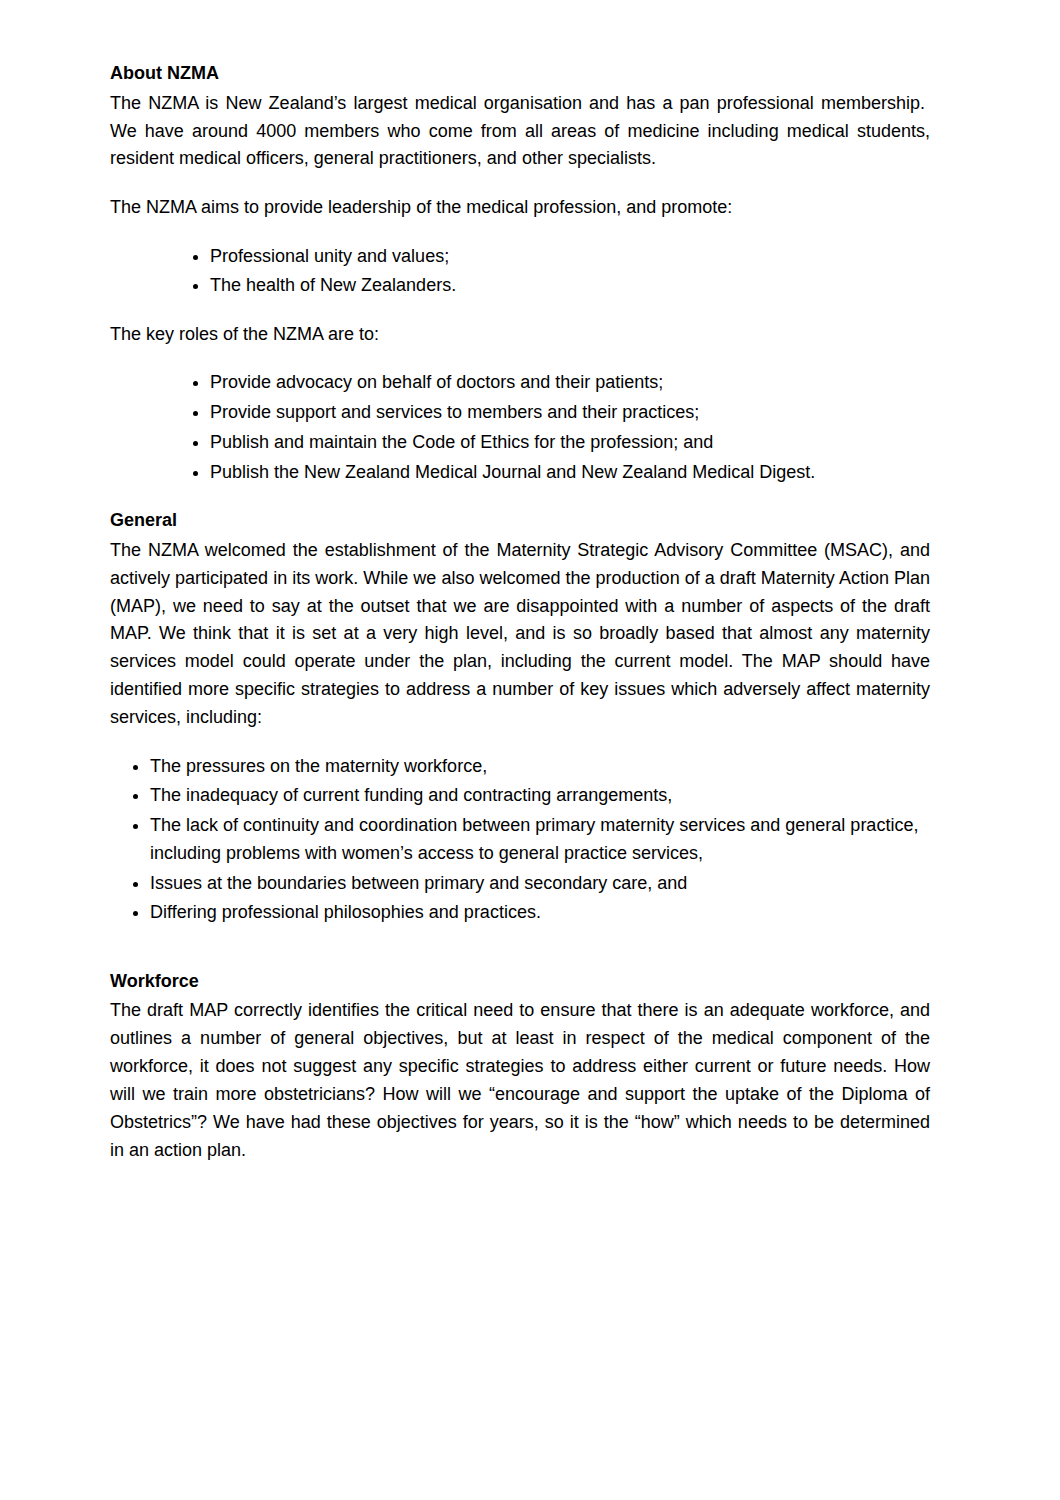About NZMA
The NZMA is New Zealand’s largest medical organisation and has a pan professional membership. We have around 4000 members who come from all areas of medicine including medical students, resident medical officers, general practitioners, and other specialists.
The NZMA aims to provide leadership of the medical profession, and promote:
Professional unity and values;
The health of New Zealanders.
The key roles of the NZMA are to:
Provide advocacy on behalf of doctors and their patients;
Provide support and services to members and their practices;
Publish and maintain the Code of Ethics for the profession; and
Publish the New Zealand Medical Journal and New Zealand Medical Digest.
General
The NZMA welcomed the establishment of the Maternity Strategic Advisory Committee (MSAC), and actively participated in its work. While we also welcomed the production of a draft Maternity Action Plan (MAP), we need to say at the outset that we are disappointed with a number of aspects of the draft MAP. We think that it is set at a very high level, and is so broadly based that almost any maternity services model could operate under the plan, including the current model. The MAP should have identified more specific strategies to address a number of key issues which adversely affect maternity services, including:
The pressures on the maternity workforce,
The inadequacy of current funding and contracting arrangements,
The lack of continuity and coordination between primary maternity services and general practice, including problems with women’s access to general practice services,
Issues at the boundaries between primary and secondary care, and
Differing professional philosophies and practices.
Workforce
The draft MAP correctly identifies the critical need to ensure that there is an adequate workforce, and outlines a number of general objectives, but at least in respect of the medical component of the workforce, it does not suggest any specific strategies to address either current or future needs. How will we train more obstetricians? How will we “encourage and support the uptake of the Diploma of Obstetrics”? We have had these objectives for years, so it is the “how” which needs to be determined in an action plan.